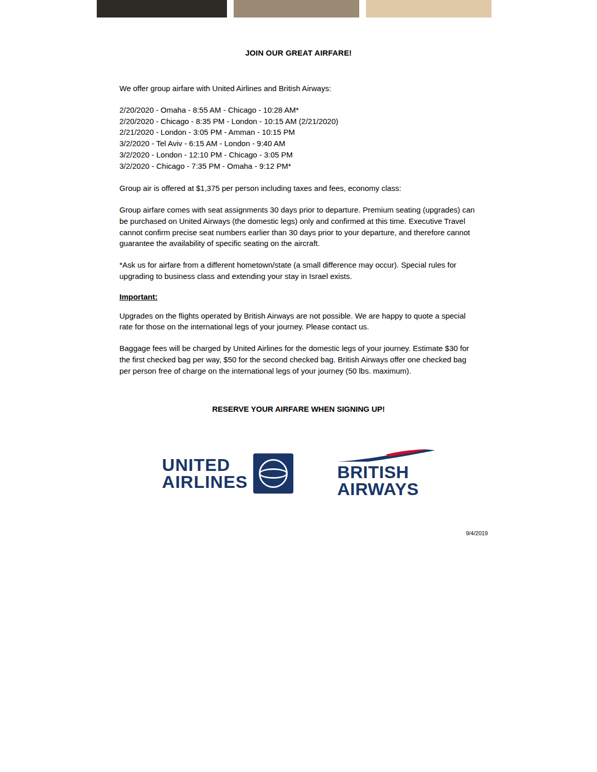JOIN OUR GREAT AIRFARE!
We offer group airfare with United Airlines and British Airways:
2/20/2020 - Omaha - 8:55 AM - Chicago - 10:28 AM*
2/20/2020 - Chicago - 8:35 PM - London - 10:15 AM (2/21/2020)
2/21/2020 - London - 3:05 PM - Amman - 10:15 PM
3/2/2020 - Tel Aviv - 6:15 AM - London - 9:40 AM
3/2/2020 - London - 12:10 PM - Chicago - 3:05 PM
3/2/2020 - Chicago - 7:35 PM - Omaha - 9:12 PM*
Group air is offered at $1,375 per person including taxes and fees, economy class:
Group airfare comes with seat assignments 30 days prior to departure. Premium seating (upgrades) can be purchased on United Airways (the domestic legs) only and confirmed at this time. Executive Travel cannot confirm precise seat numbers earlier than 30 days prior to your departure, and therefore cannot guarantee the availability of specific seating on the aircraft.
*Ask us for airfare from a different hometown/state (a small difference may occur). Special rules for upgrading to business class and extending your stay in Israel exists.
Important:
Upgrades on the flights operated by British Airways are not possible. We are happy to quote a special rate for those on the international legs of your journey. Please contact us.
Baggage fees will be charged by United Airlines for the domestic legs of your journey. Estimate $30 for the first checked bag per way, $50 for the second checked bag. British Airways offer one checked bag per person free of charge on the international legs of your journey (50 lbs. maximum).
RESERVE YOUR AIRFARE WHEN SIGNING UP!
UNITED
AIRLINES
BRITISH
AIRWAYS
9/4/2019